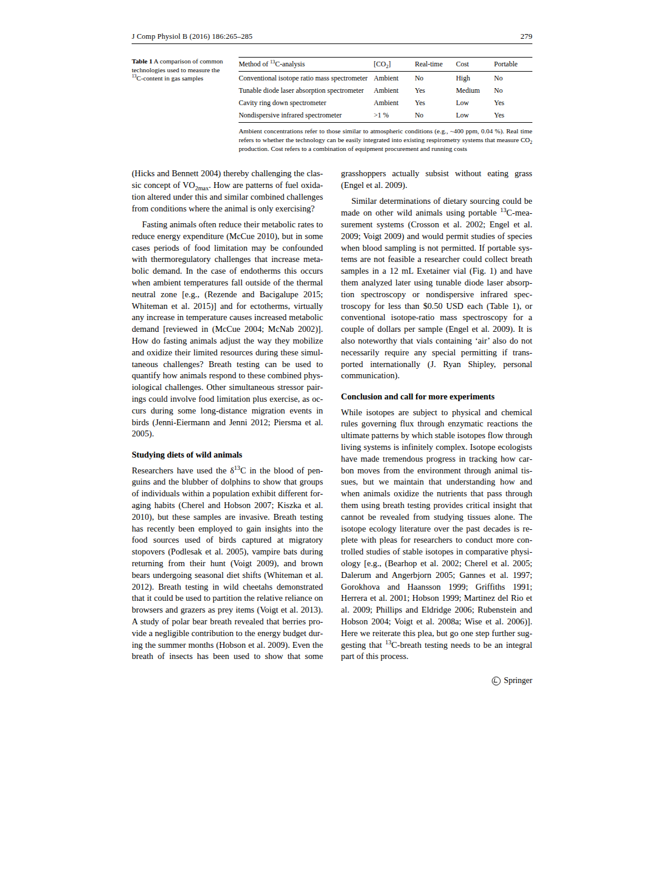J Comp Physiol B (2016) 186:265–285
279
Table 1 A comparison of common technologies used to measure the 13C-content in gas samples
| Method of 13 C-analysis | [CO 2 ] | Real-time | Cost | Portable |
| --- | --- | --- | --- | --- |
| Conventional isotope ratio mass spectrometer | Ambient | No | High | No |
| Tunable diode laser absorption spectrometer | Ambient | Yes | Medium | No |
| Cavity ring down spectrometer | Ambient | Yes | Low | Yes |
| Nondispersive infrared spectrometer | >1 % | No | Low | Yes |
Ambient concentrations refer to those similar to atmospheric conditions (e.g., ~400 ppm, 0.04 %). Real time refers to whether the technology can be easily integrated into existing respirometry systems that measure CO2 production. Cost refers to a combination of equipment procurement and running costs
(Hicks and Bennett 2004) thereby challenging the classic concept of VO2max. How are patterns of fuel oxidation altered under this and similar combined challenges from conditions where the animal is only exercising?
Fasting animals often reduce their metabolic rates to reduce energy expenditure (McCue 2010), but in some cases periods of food limitation may be confounded with thermoregulatory challenges that increase metabolic demand. In the case of endotherms this occurs when ambient temperatures fall outside of the thermal neutral zone [e.g., (Rezende and Bacigalupe 2015; Whiteman et al. 2015)] and for ectotherms, virtually any increase in temperature causes increased metabolic demand [reviewed in (McCue 2004; McNab 2002)]. How do fasting animals adjust the way they mobilize and oxidize their limited resources during these simultaneous challenges? Breath testing can be used to quantify how animals respond to these combined physiological challenges. Other simultaneous stressor pairings could involve food limitation plus exercise, as occurs during some long-distance migration events in birds (Jenni-Eiermann and Jenni 2012; Piersma et al. 2005).
Studying diets of wild animals
Researchers have used the δ13C in the blood of penguins and the blubber of dolphins to show that groups of individuals within a population exhibit different foraging habits (Cherel and Hobson 2007; Kiszka et al. 2010), but these samples are invasive. Breath testing has recently been employed to gain insights into the food sources used of birds captured at migratory stopovers (Podlesak et al. 2005), vampire bats during returning from their hunt (Voigt 2009), and brown bears undergoing seasonal diet shifts (Whiteman et al. 2012). Breath testing in wild cheetahs demonstrated that it could be used to partition the relative reliance on browsers and grazers as prey items (Voigt et al. 2013). A study of polar bear breath revealed that berries provide a negligible contribution to the energy budget during the summer months (Hobson et al. 2009). Even the breath of insects has been used to show that some grasshoppers actually subsist without eating grass (Engel et al. 2009).
Similar determinations of dietary sourcing could be made on other wild animals using portable 13C-measurement systems (Crosson et al. 2002; Engel et al. 2009; Voigt 2009) and would permit studies of species when blood sampling is not permitted. If portable systems are not feasible a researcher could collect breath samples in a 12 mL Exetainer vial (Fig. 1) and have them analyzed later using tunable diode laser absorption spectroscopy or nondispersive infrared spectroscopy for less than $0.50 USD each (Table 1), or conventional isotope-ratio mass spectroscopy for a couple of dollars per sample (Engel et al. 2009). It is also noteworthy that vials containing ‘air’ also do not necessarily require any special permitting if transported internationally (J. Ryan Shipley, personal communication).
Conclusion and call for more experiments
While isotopes are subject to physical and chemical rules governing flux through enzymatic reactions the ultimate patterns by which stable isotopes flow through living systems is infinitely complex. Isotope ecologists have made tremendous progress in tracking how carbon moves from the environment through animal tissues, but we maintain that understanding how and when animals oxidize the nutrients that pass through them using breath testing provides critical insight that cannot be revealed from studying tissues alone. The isotope ecology literature over the past decades is replete with pleas for researchers to conduct more controlled studies of stable isotopes in comparative physiology [e.g., (Bearhop et al. 2002; Cherel et al. 2005; Dalerum and Angerbjorn 2005; Gannes et al. 1997; Gorokhova and Haansson 1999; Griffiths 1991; Herrera et al. 2001; Hobson 1999; Martinez del Rio et al. 2009; Phillips and Eldridge 2006; Rubenstein and Hobson 2004; Voigt et al. 2008a; Wise et al. 2006)]. Here we reiterate this plea, but go one step further suggesting that 13C-breath testing needs to be an integral part of this process.
Springer